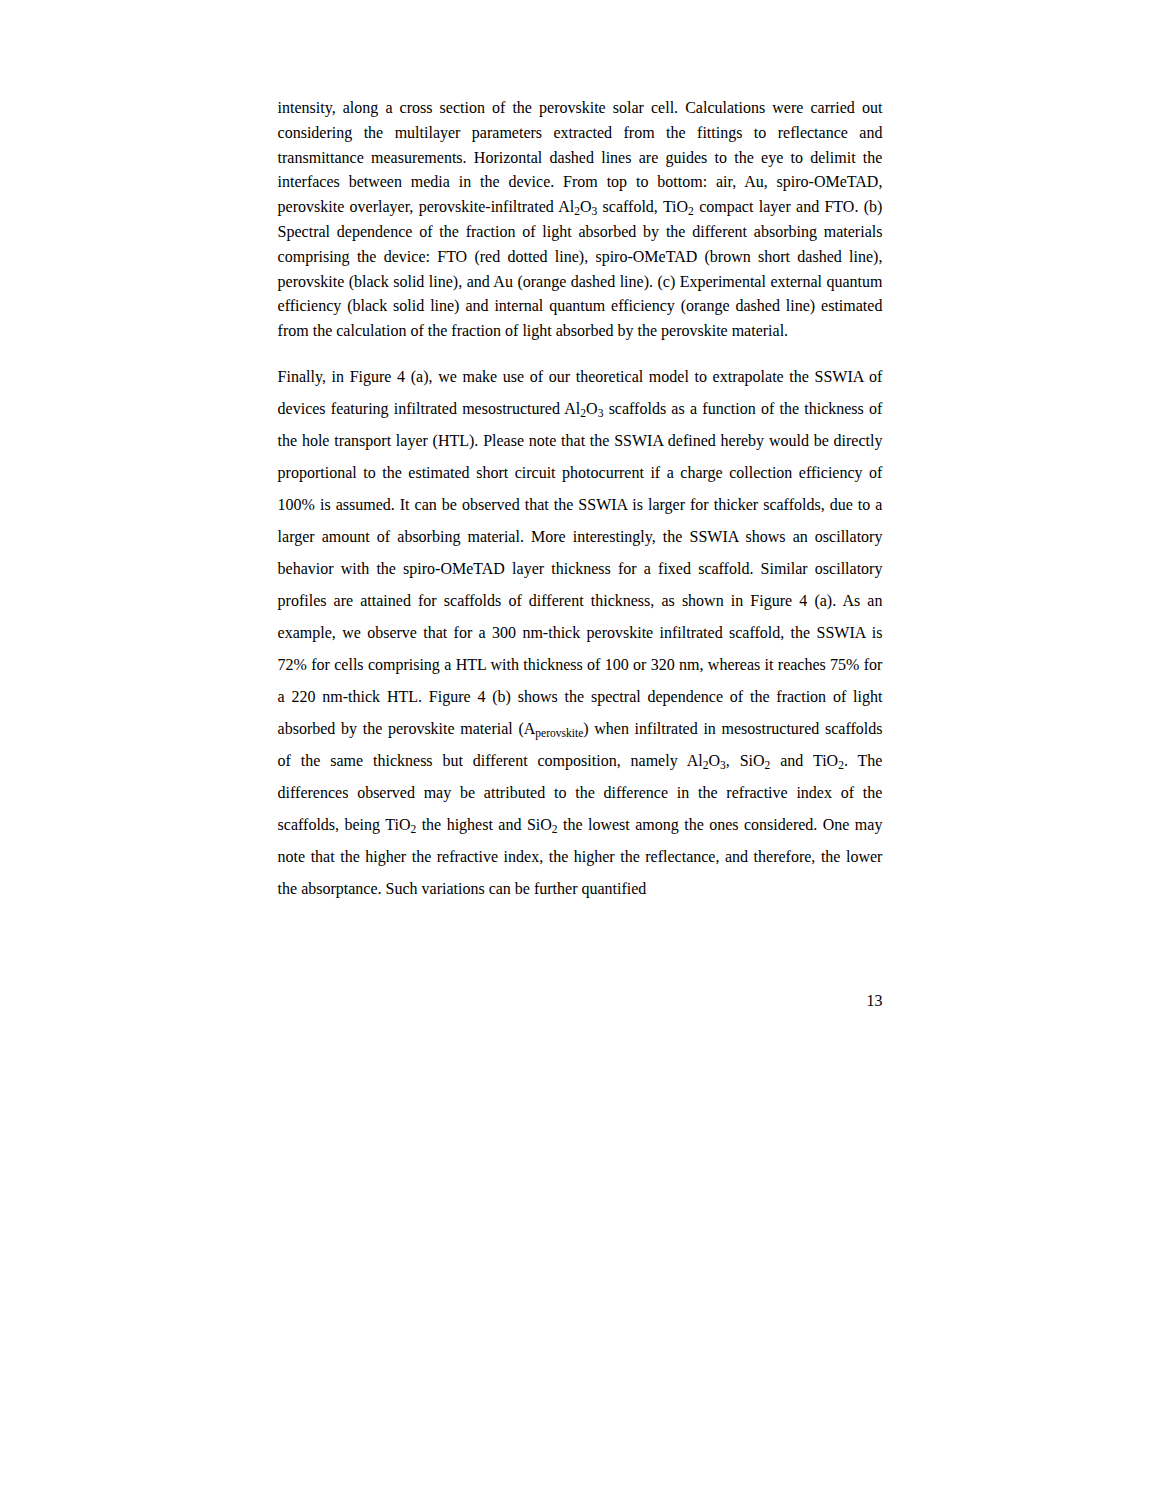intensity, along a cross section of the perovskite solar cell. Calculations were carried out considering the multilayer parameters extracted from the fittings to reflectance and transmittance measurements. Horizontal dashed lines are guides to the eye to delimit the interfaces between media in the device. From top to bottom: air, Au, spiro-OMeTAD, perovskite overlayer, perovskite-infiltrated Al2O3 scaffold, TiO2 compact layer and FTO. (b) Spectral dependence of the fraction of light absorbed by the different absorbing materials comprising the device: FTO (red dotted line), spiro-OMeTAD (brown short dashed line), perovskite (black solid line), and Au (orange dashed line). (c) Experimental external quantum efficiency (black solid line) and internal quantum efficiency (orange dashed line) estimated from the calculation of the fraction of light absorbed by the perovskite material.
Finally, in Figure 4 (a), we make use of our theoretical model to extrapolate the SSWIA of devices featuring infiltrated mesostructured Al2O3 scaffolds as a function of the thickness of the hole transport layer (HTL). Please note that the SSWIA defined hereby would be directly proportional to the estimated short circuit photocurrent if a charge collection efficiency of 100% is assumed. It can be observed that the SSWIA is larger for thicker scaffolds, due to a larger amount of absorbing material. More interestingly, the SSWIA shows an oscillatory behavior with the spiro-OMeTAD layer thickness for a fixed scaffold. Similar oscillatory profiles are attained for scaffolds of different thickness, as shown in Figure 4 (a). As an example, we observe that for a 300 nm-thick perovskite infiltrated scaffold, the SSWIA is 72% for cells comprising a HTL with thickness of 100 or 320 nm, whereas it reaches 75% for a 220 nm-thick HTL. Figure 4 (b) shows the spectral dependence of the fraction of light absorbed by the perovskite material (Aperovskite) when infiltrated in mesostructured scaffolds of the same thickness but different composition, namely Al2O3, SiO2 and TiO2. The differences observed may be attributed to the difference in the refractive index of the scaffolds, being TiO2 the highest and SiO2 the lowest among the ones considered. One may note that the higher the refractive index, the higher the reflectance, and therefore, the lower the absorptance. Such variations can be further quantified
13